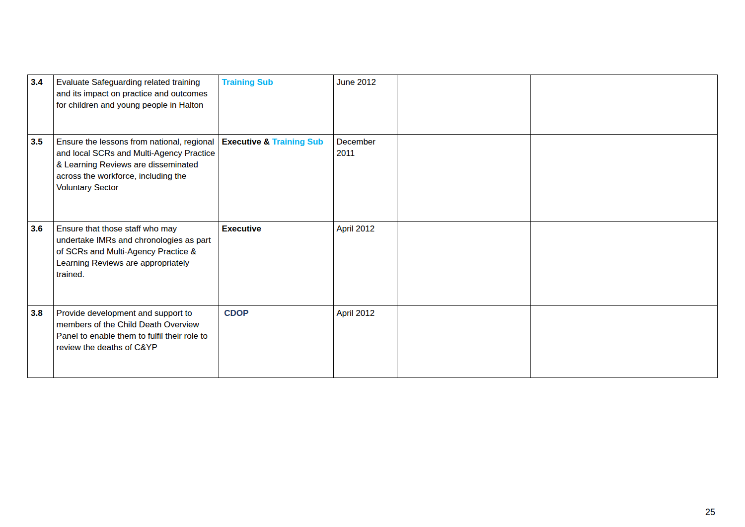| 3.4 | Evaluate Safeguarding related training and its impact on practice and outcomes for children and young people in Halton | Training Sub | June 2012 | | |
| 3.5 | Ensure the lessons from national, regional and local SCRs and Multi-Agency Practice & Learning Reviews are disseminated across the workforce, including the Voluntary Sector | Executive & Training Sub | December 2011 | | |
| 3.6 | Ensure that those staff who may undertake IMRs and chronologies as part of SCRs and Multi-Agency Practice & Learning Reviews are appropriately trained. | Executive | April 2012 | | |
| 3.8 | Provide development and support to members of the Child Death Overview Panel to enable them to fulfil their role to review the deaths of C&YP | CDOP | April 2012 | | |
25